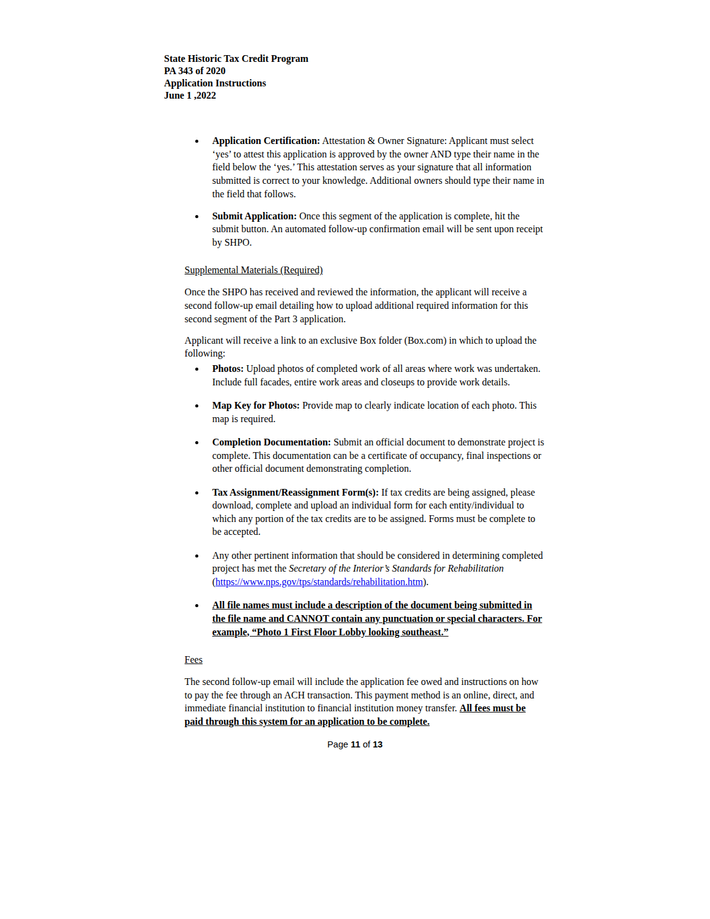State Historic Tax Credit Program
PA 343 of 2020
Application Instructions
June 1 ,2022
Application Certification: Attestation & Owner Signature: Applicant must select ‘yes’ to attest this application is approved by the owner AND type their name in the field below the ‘yes.’ This attestation serves as your signature that all information submitted is correct to your knowledge. Additional owners should type their name in the field that follows.
Submit Application: Once this segment of the application is complete, hit the submit button. An automated follow-up confirmation email will be sent upon receipt by SHPO.
Supplemental Materials (Required)
Once the SHPO has received and reviewed the information, the applicant will receive a second follow-up email detailing how to upload additional required information for this second segment of the Part 3 application.
Applicant will receive a link to an exclusive Box folder (Box.com) in which to upload the following:
Photos: Upload photos of completed work of all areas where work was undertaken. Include full facades, entire work areas and closeups to provide work details.
Map Key for Photos: Provide map to clearly indicate location of each photo. This map is required.
Completion Documentation: Submit an official document to demonstrate project is complete. This documentation can be a certificate of occupancy, final inspections or other official document demonstrating completion.
Tax Assignment/Reassignment Form(s): If tax credits are being assigned, please download, complete and upload an individual form for each entity/individual to which any portion of the tax credits are to be assigned. Forms must be complete to be accepted.
Any other pertinent information that should be considered in determining completed project has met the Secretary of the Interior’s Standards for Rehabilitation (https://www.nps.gov/tps/standards/rehabilitation.htm).
All file names must include a description of the document being submitted in the file name and CANNOT contain any punctuation or special characters. For example, “Photo 1 First Floor Lobby looking southeast.”
Fees
The second follow-up email will include the application fee owed and instructions on how to pay the fee through an ACH transaction. This payment method is an online, direct, and immediate financial institution to financial institution money transfer. All fees must be paid through this system for an application to be complete.
Page 11 of 13